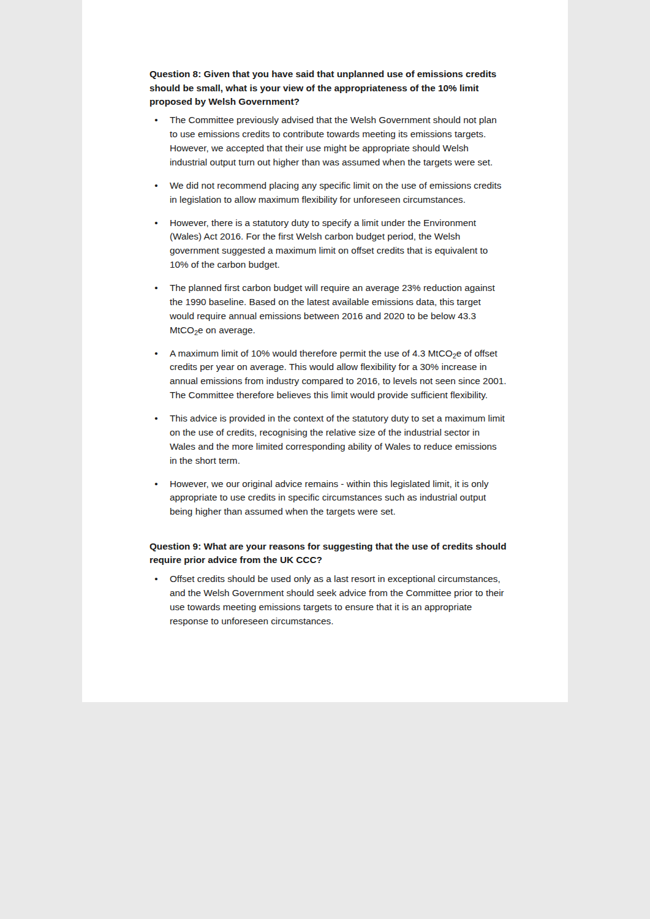Question 8: Given that you have said that unplanned use of emissions credits should be small, what is your view of the appropriateness of the 10% limit proposed by Welsh Government?
The Committee previously advised that the Welsh Government should not plan to use emissions credits to contribute towards meeting its emissions targets. However, we accepted that their use might be appropriate should Welsh industrial output turn out higher than was assumed when the targets were set.
We did not recommend placing any specific limit on the use of emissions credits in legislation to allow maximum flexibility for unforeseen circumstances.
However, there is a statutory duty to specify a limit under the Environment (Wales) Act 2016. For the first Welsh carbon budget period, the Welsh government suggested a maximum limit on offset credits that is equivalent to 10% of the carbon budget.
The planned first carbon budget will require an average 23% reduction against the 1990 baseline. Based on the latest available emissions data, this target would require annual emissions between 2016 and 2020 to be below 43.3 MtCO2e on average.
A maximum limit of 10% would therefore permit the use of 4.3 MtCO2e of offset credits per year on average. This would allow flexibility for a 30% increase in annual emissions from industry compared to 2016, to levels not seen since 2001. The Committee therefore believes this limit would provide sufficient flexibility.
This advice is provided in the context of the statutory duty to set a maximum limit on the use of credits, recognising the relative size of the industrial sector in Wales and the more limited corresponding ability of Wales to reduce emissions in the short term.
However, we our original advice remains - within this legislated limit, it is only appropriate to use credits in specific circumstances such as industrial output being higher than assumed when the targets were set.
Question 9: What are your reasons for suggesting that the use of credits should require prior advice from the UK CCC?
Offset credits should be used only as a last resort in exceptional circumstances, and the Welsh Government should seek advice from the Committee prior to their use towards meeting emissions targets to ensure that it is an appropriate response to unforeseen circumstances.